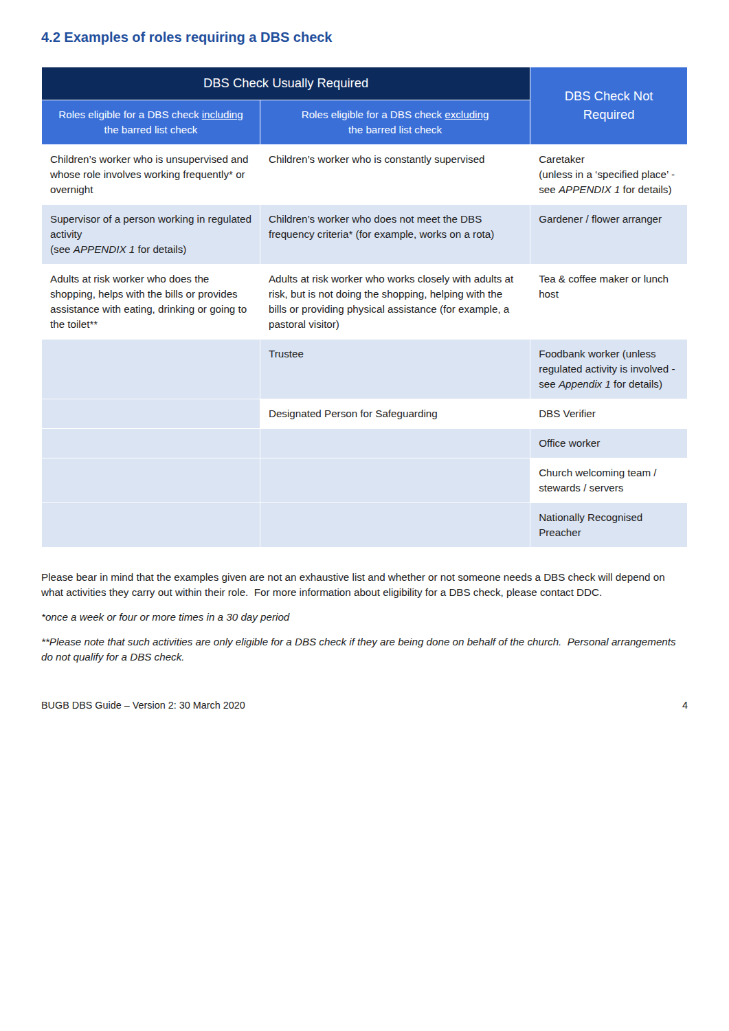4.2 Examples of roles requiring a DBS check
| DBS Check Usually Required | DBS Check Not Required |
| --- | --- |
| Roles eligible for a DBS check including the barred list check | Roles eligible for a DBS check excluding the barred list check |
| Children’s worker who is unsupervised and whose role involves working frequently* or overnight | Children’s worker who is constantly supervised | Caretaker (unless in a ‘specified place’ - see APPENDIX 1 for details) |
| Supervisor of a person working in regulated activity (see APPENDIX 1 for details) | Children’s worker who does not meet the DBS frequency criteria* (for example, works on a rota) | Gardener / flower arranger |
| Adults at risk worker who does the shopping, helps with the bills or provides assistance with eating, drinking or going to the toilet** | Adults at risk worker who works closely with adults at risk, but is not doing the shopping, helping with the bills or providing physical assistance (for example, a pastoral visitor) | Tea & coffee maker or lunch host |
| | Trustee | Foodbank worker (unless regulated activity is involved - see Appendix 1 for details) |
| | Designated Person for Safeguarding | DBS Verifier |
| | | Office worker |
| | | Church welcoming team / stewards / servers |
| | | Nationally Recognised Preacher |
Please bear in mind that the examples given are not an exhaustive list and whether or not someone needs a DBS check will depend on what activities they carry out within their role. For more information about eligibility for a DBS check, please contact DDC.
*once a week or four or more times in a 30 day period
**Please note that such activities are only eligible for a DBS check if they are being done on behalf of the church. Personal arrangements do not qualify for a DBS check.
BUGB DBS Guide – Version 2: 30 March 2020 4